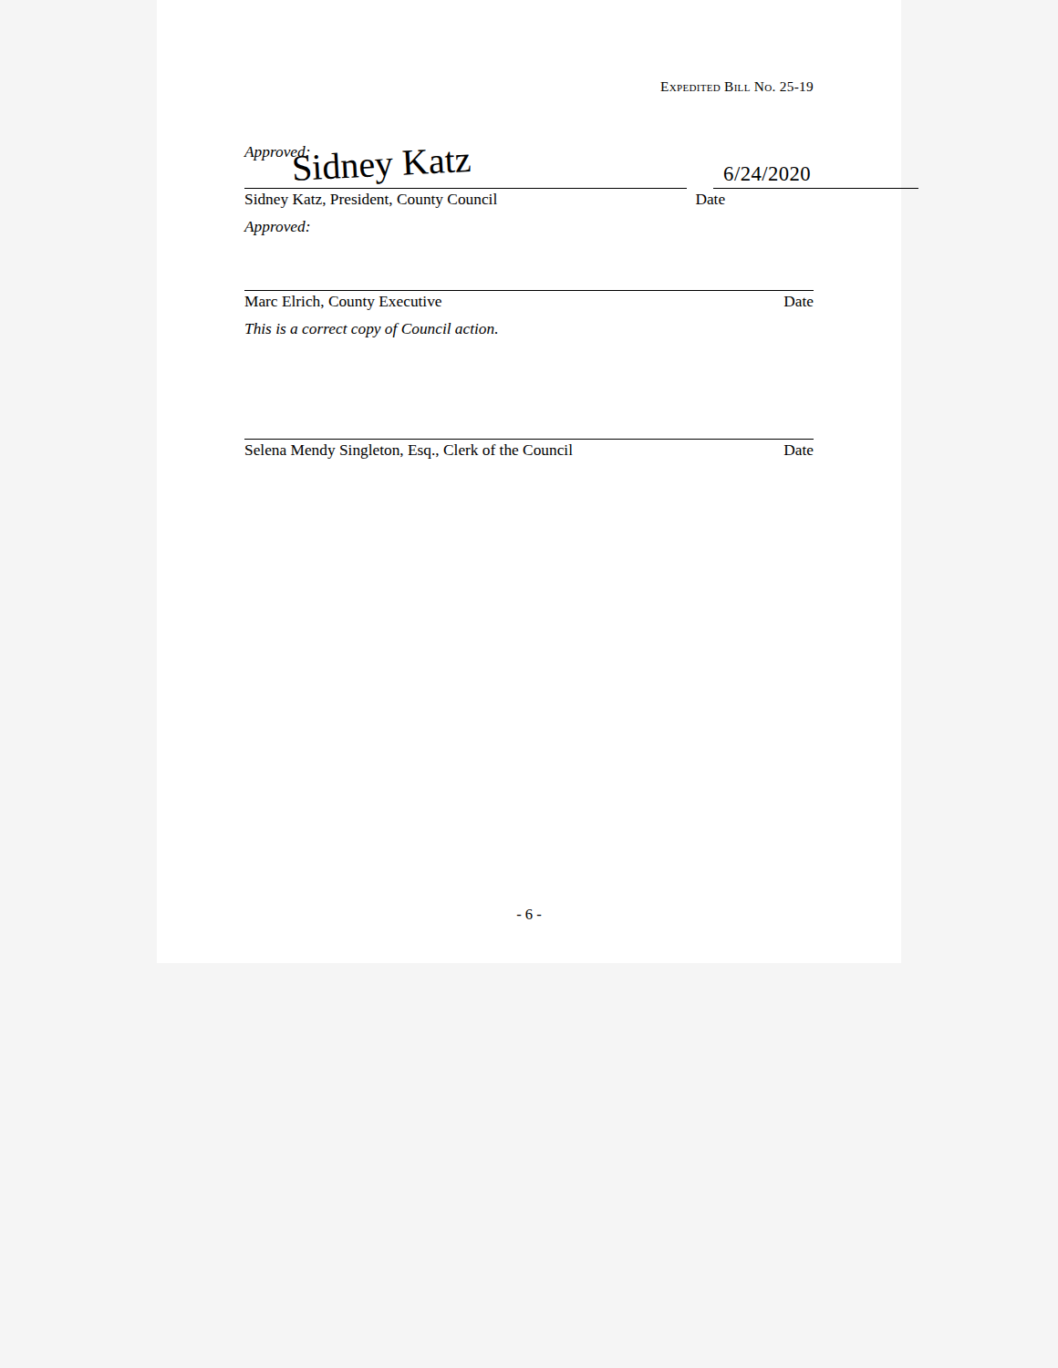Expedited Bill No. 25-19
Approved:
Sidney Katz
6/24/2020
Sidney Katz, President, County Council
Date
Approved:
Marc Elrich, County Executive
Date
This is a correct copy of Council action.
Selena Mendy Singleton, Esq., Clerk of the Council
Date
- 6 -